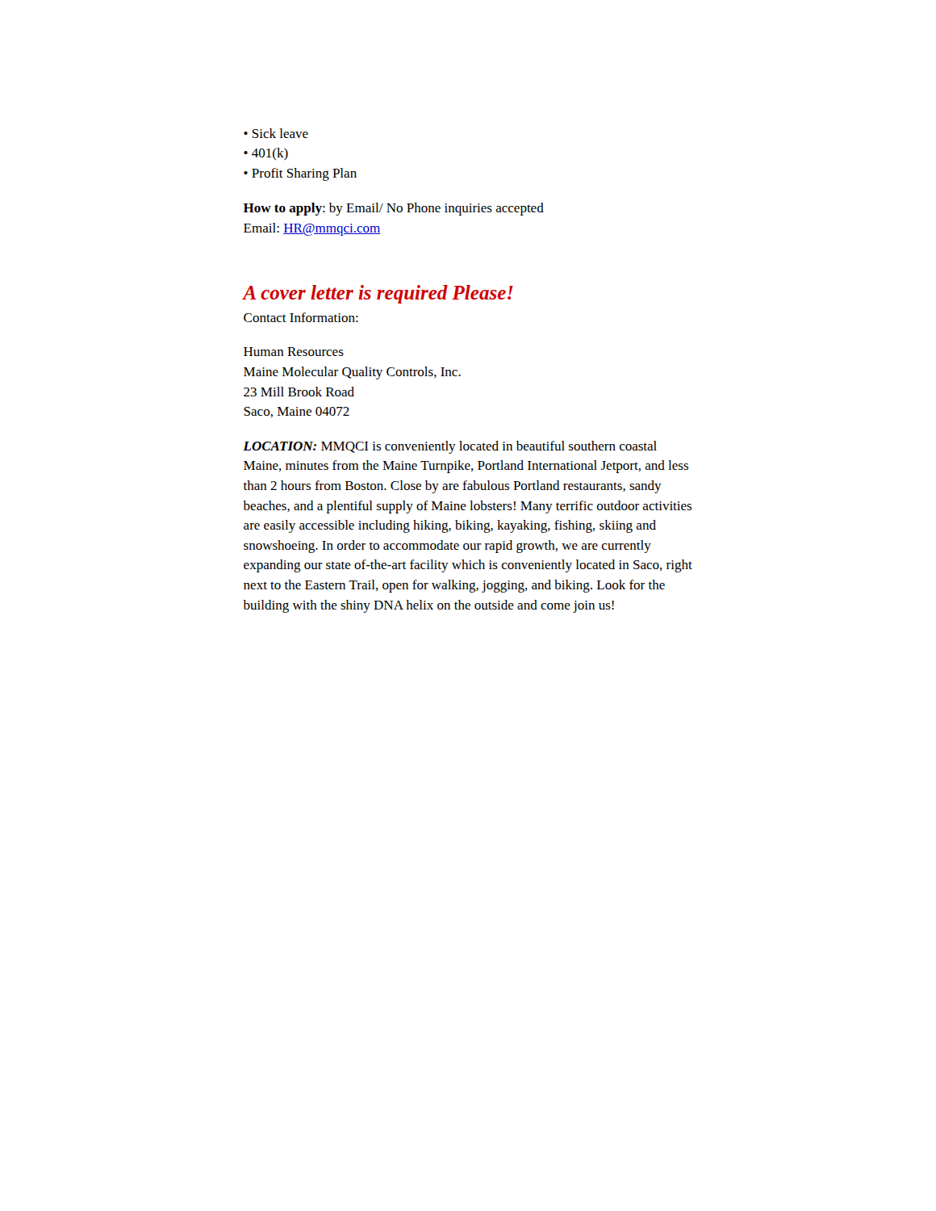Sick leave
401(k)
Profit Sharing Plan
How to apply: by Email/ No Phone inquiries accepted
Email: HR@mmqci.com
A cover letter is required Please!
Contact Information:
Human Resources
Maine Molecular Quality Controls, Inc.
23 Mill Brook Road
Saco, Maine 04072
LOCATION: MMQCI is conveniently located in beautiful southern coastal Maine, minutes from the Maine Turnpike, Portland International Jetport, and less than 2 hours from Boston. Close by are fabulous Portland restaurants, sandy beaches, and a plentiful supply of Maine lobsters! Many terrific outdoor activities are easily accessible including hiking, biking, kayaking, fishing, skiing and snowshoeing. In order to accommodate our rapid growth, we are currently expanding our state of-the-art facility which is conveniently located in Saco, right next to the Eastern Trail, open for walking, jogging, and biking. Look for the building with the shiny DNA helix on the outside and come join us!